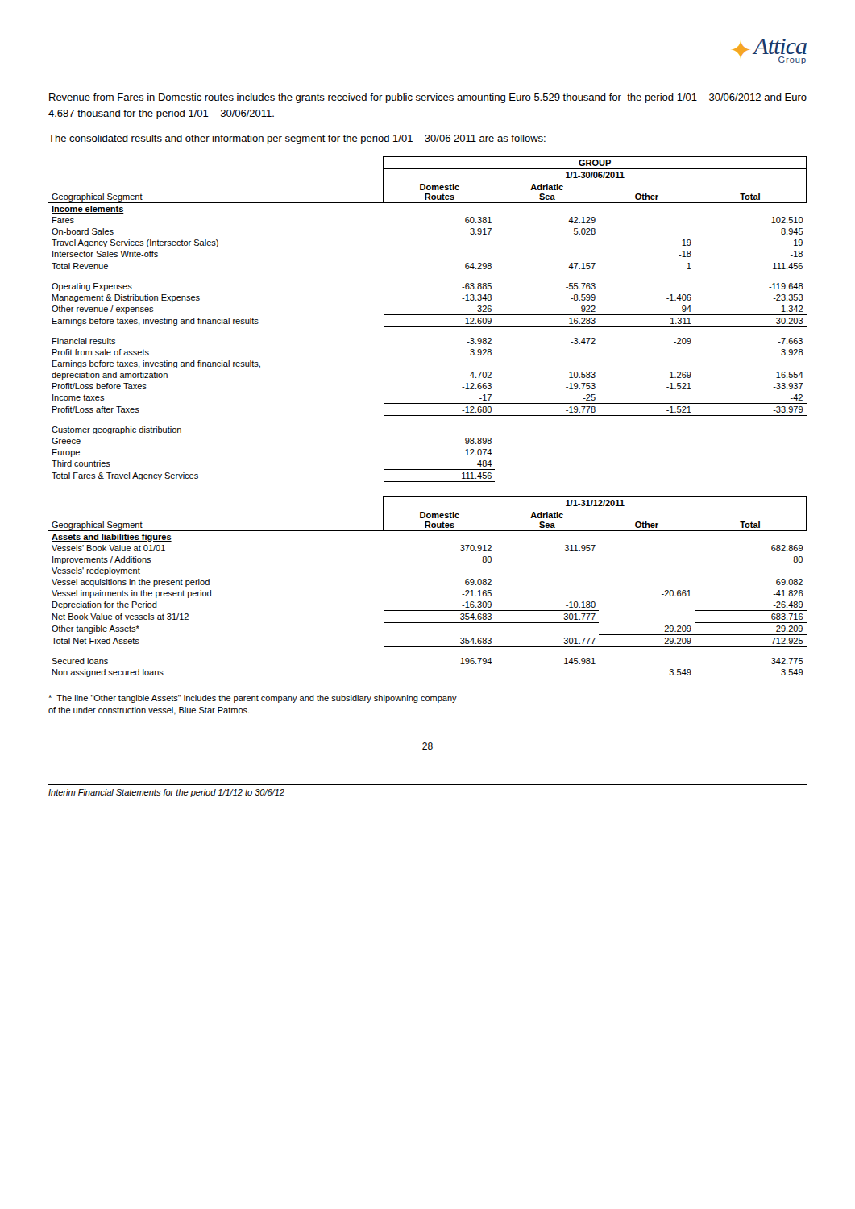✦
Attica
Group
Revenue from Fares in Domestic routes includes the grants received for public services amounting Euro 5.529 thousand for the period 1/01 – 30/06/2012 and Euro 4.687 thousand for the period 1/01 – 30/06/2011.
The consolidated results and other information per segment for the period 1/01 – 30/06 2011 are as follows:
| | GROUP |
| | 1/1-30/06/2011 |
| Geographical Segment | Domestic Routes | Adriatic Sea | Other | Total |
| Income elements | | | | |
| Fares | 60.381 | 42.129 | | 102.510 |
| On-board Sales | 3.917 | 5.028 | | 8.945 |
| Travel Agency Services (Intersector Sales) | | | 19 | 19 |
| Intersector Sales Write-offs | | | -18 | -18 |
| Total Revenue | 64.298 | 47.157 | 1 | 111.456 |
| Operating Expenses | -63.885 | -55.763 | | -119.648 |
| Management & Distribution Expenses | -13.348 | -8.599 | -1.406 | -23.353 |
| Other revenue / expenses | 326 | 922 | 94 | 1.342 |
| Earnings before taxes, investing and financial results | -12.609 | -16.283 | -1.311 | -30.203 |
| Financial results | -3.982 | -3.472 | -209 | -7.663 |
| Profit from sale of assets | 3.928 | | | 3.928 |
| Earnings before taxes, investing and financial results, | | | | |
| depreciation and amortization | -4.702 | -10.583 | -1.269 | -16.554 |
| Profit/Loss before Taxes | -12.663 | -19.753 | -1.521 | -33.937 |
| Income taxes | -17 | -25 | | -42 |
| Profit/Loss after Taxes | -12.680 | -19.778 | -1.521 | -33.979 |
| Customer geographic distribution | | | | |
| Greece | 98.898 | | | |
| Europe | 12.074 | | | |
| Third countries | 484 | | | |
| Total Fares & Travel Agency Services | 111.456 | | | |
| | 1/1-31/12/2011 |
| Geographical Segment | Domestic Routes | Adriatic Sea | Other | Total |
| Assets and liabilities figures | | | | |
| Vessels' Book Value at 01/01 | 370.912 | 311.957 | | 682.869 |
| Improvements / Additions | 80 | | | 80 |
| Vessels' redeployment | | | | |
| Vessel acquisitions in the present period | 69.082 | | | 69.082 |
| Vessel impairments in the present period | -21.165 | | -20.661 | -41.826 |
| Depreciation for the Period | -16.309 | -10.180 | | -26.489 |
| Net Book Value of vessels at 31/12 | 354.683 | 301.777 | | 683.716 |
| Other tangible Assets* | | | 29.209 | 29.209 |
| Total Net Fixed Assets | 354.683 | 301.777 | 29.209 | 712.925 |
| Secured loans | 196.794 | 145.981 | | 342.775 |
| Non assigned secured loans | | | 3.549 | 3.549 |
* The line "Other tangible Assets" includes the parent company and the subsidiary shipowning company
of the under construction vessel, Blue Star Patmos.
28
Interim Financial Statements for the period 1/1/12 to 30/6/12